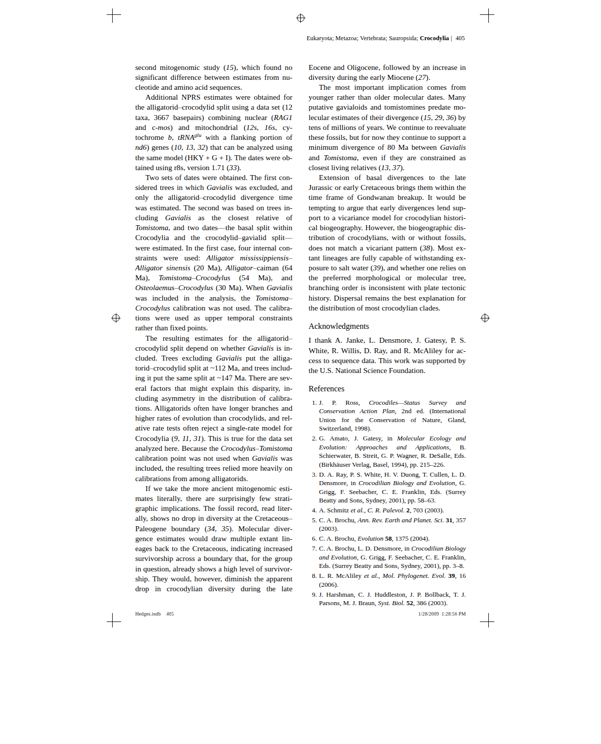Eukaryota; Metazoa; Vertebrata; Sauropsida; Crocodylia|405
second mitogenomic study (15), which found no significant difference between estimates from nucleotide and amino acid sequences.
Additional NPRS estimates were obtained for the alligatorid–crocodylid split using a data set (12 taxa, 3667 basepairs) combining nuclear (RAG1 and c-mos) and mitochondrial (12s, 16s, cytochrome b, tRNAglu with a flanking portion of nd6) genes (10, 13, 32) that can be analyzed using the same model (HKY + G + I). The dates were obtained using r8s, version 1.71 (33).
Two sets of dates were obtained. The first considered trees in which Gavialis was excluded, and only the alligatorid–crocodylid divergence time was estimated. The second was based on trees including Gavialis as the closest relative of Tomistoma, and two dates—the basal split within Crocodylia and the crocodylid–gavialid split—were estimated. In the first case, four internal constraints were used: Alligator mississippiensis–Alligator sinensis (20 Ma), Alligator–caiman (64 Ma), Tomistoma–Crocodylus (54 Ma), and Osteolaemus–Crocodylus (30 Ma). When Gavialis was included in the analysis, the Tomistoma–Crocodylus calibration was not used. The calibrations were used as upper temporal constraints rather than fixed points.
The resulting estimates for the alligatorid–crocodylid split depend on whether Gavialis is included. Trees excluding Gavialis put the alligatorid–crocodylid split at ~112 Ma, and trees including it put the same split at ~147 Ma. There are several factors that might explain this disparity, including asymmetry in the distribution of calibrations. Alligatorids often have longer branches and higher rates of evolution than crocodylids, and relative rate tests often reject a single-rate model for Crocodylia (9, 11, 31). This is true for the data set analyzed here. Because the Crocodylus–Tomistoma calibration point was not used when Gavialis was included, the resulting trees relied more heavily on calibrations from among alligatorids.
If we take the more ancient mitogenomic estimates literally, there are surprisingly few stratigraphic implications. The fossil record, read literally, shows no drop in diversity at the Cretaceous–Paleogene boundary (34, 35). Molecular divergence estimates would draw multiple extant lineages back to the Cretaceous, indicating increased survivorship across a boundary that, for the group in question, already shows a high level of survivorship. They would, however, diminish the apparent drop in crocodylian diversity during the late Eocene and Oligocene, followed by an increase in diversity during the early Miocene (27).
The most important implication comes from younger rather than older molecular dates. Many putative gavialoids and tomistomines predate molecular estimates of their divergence (15, 29, 36) by tens of millions of years. We continue to reevaluate these fossils, but for now they continue to support a minimum divergence of 80 Ma between Gavialis and Tomistoma, even if they are constrained as closest living relatives (13, 37).
Extension of basal divergences to the late Jurassic or early Cretaceous brings them within the time frame of Gondwanan breakup. It would be tempting to argue that early divergences lend support to a vicariance model for crocodylian historical biogeography. However, the biogeographic distribution of crocodylians, with or without fossils, does not match a vicariant pattern (38). Most extant lineages are fully capable of withstanding exposure to salt water (39), and whether one relies on the preferred morphological or molecular tree, branching order is inconsistent with plate tectonic history. Dispersal remains the best explanation for the distribution of most crocodylian clades.
Acknowledgments
I thank A. Janke, L. Densmore, J. Gatesy, P. S. White, R. Willis, D. Ray, and R. McAliley for access to sequence data. This work was supported by the U.S. National Science Foundation.
References
1. J. P. Ross, Crocodiles—Status Survey and Conservation Action Plan, 2nd ed. (International Union for the Conservation of Nature, Gland, Switzerland, 1998).
2. G. Amato, J. Gatesy, in Molecular Ecology and Evolution: Approaches and Applications, B. Schierwater, B. Streit, G. P. Wagner, R. DeSalle, Eds. (Birkhäuser Verlag, Basel, 1994), pp. 215–226.
3. D. A. Ray, P. S. White, H. V. Duong, T. Cullen, L. D. Densmore, in Crocodilian Biology and Evolution, G. Grigg, F. Seebacher, C. E. Franklin, Eds. (Surrey Beatty and Sons, Sydney, 2001), pp. 58–63.
4. A. Schmitz et al., C. R. Palevol. 2, 703 (2003).
5. C. A. Brochu, Ann. Rev. Earth and Planet. Sci. 31, 357 (2003).
6. C. A. Brochu, Evolution 58, 1375 (2004).
7. C. A. Brochu, L. D. Densmore, in Crocodilian Biology and Evolution, G. Grigg, F. Seebacher, C. E. Franklin, Eds. (Surrey Beatty and Sons, Sydney, 2001), pp. 3–8.
8. L. R. McAliley et al., Mol. Phylogenet. Evol. 39, 16 (2006).
9. J. Harshman, C. J. Huddleston, J. P. Bollback, T. J. Parsons, M. J. Braun, Syst. Biol. 52, 386 (2003).
Hedges.indb 405
1/28/2009 1:28:56 PM